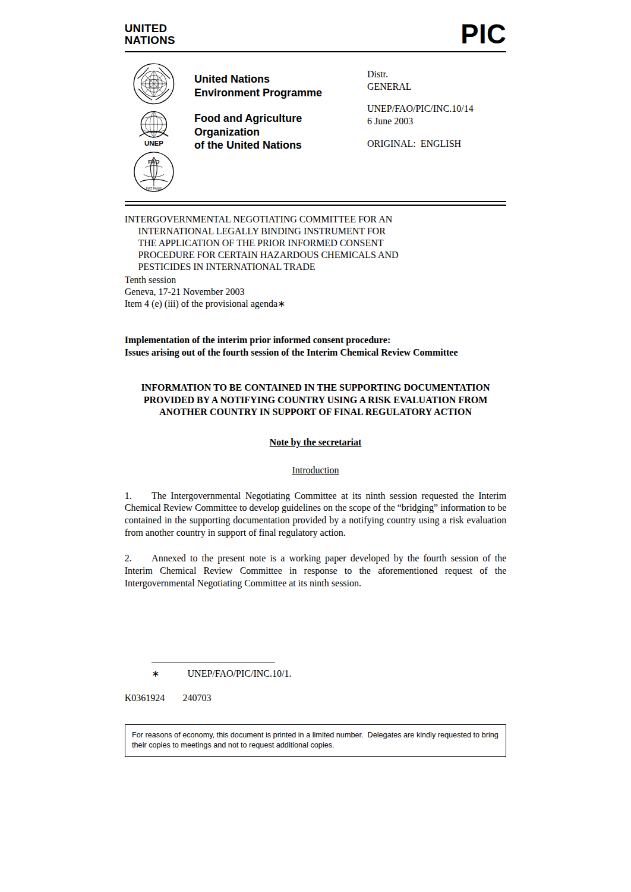UNITED NATIONS
PIC
UNEP
FAO FIAT PANIS
United Nations
Environment Programme
Food and Agriculture Organization
of the United Nations
Distr.
GENERAL
UNEP/FAO/PIC/INC.10/14
6 June 2003
ORIGINAL: ENGLISH
INTERGOVERNMENTAL NEGOTIATING COMMITTEE FOR AN
INTERNATIONAL LEGALLY BINDING INSTRUMENT FOR
THE APPLICATION OF THE PRIOR INFORMED CONSENT
PROCEDURE FOR CERTAIN HAZARDOUS CHEMICALS AND
PESTICIDES IN INTERNATIONAL TRADE
Tenth session
Geneva, 17-21 November 2003
Item 4 (e) (iii) of the provisional agenda∗
Implementation of the interim prior informed consent procedure:
Issues arising out of the fourth session of the Interim Chemical Review Committee
Information to be contained in the supporting documentation provided by a notifying country using a risk evaluation from another country in support of final regulatory action
Note by the secretariat
Introduction
1. The Intergovernmental Negotiating Committee at its ninth session requested the Interim Chemical Review Committee to develop guidelines on the scope of the “bridging” information to be contained in the supporting documentation provided by a notifying country using a risk evaluation from another country in support of final regulatory action.
2. Annexed to the present note is a working paper developed by the fourth session of the Interim Chemical Review Committee in response to the aforementioned request of the Intergovernmental Negotiating Committee at its ninth session.
∗UNEP/FAO/PIC/INC.10/1.
K0361924 240703
For reasons of economy, this document is printed in a limited number. Delegates are kindly requested to bring their copies to meetings and not to request additional copies.